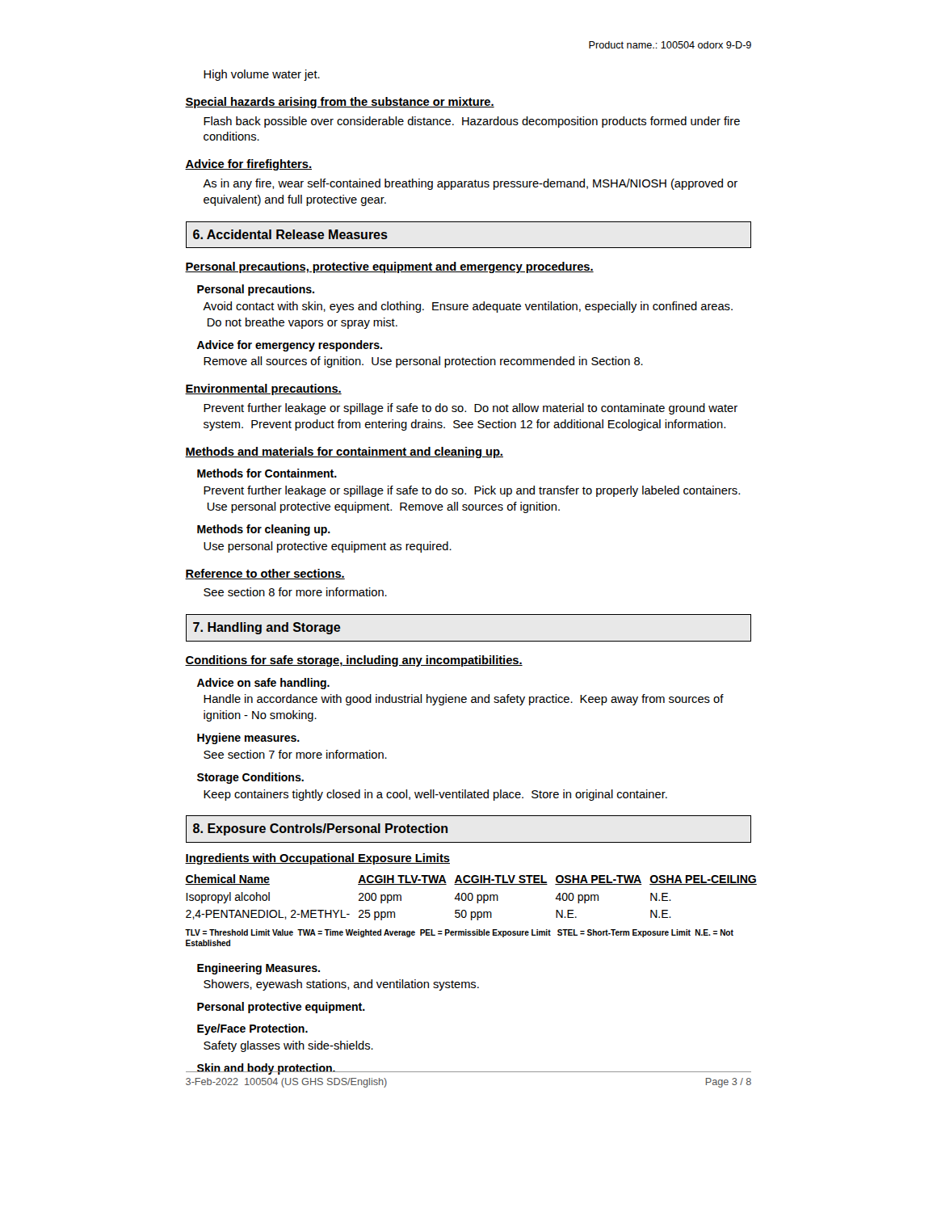Product name.: 100504 odorx 9-D-9
High volume water jet.
Special hazards arising from the substance or mixture.
Flash back possible over considerable distance. Hazardous decomposition products formed under fire conditions.
Advice for firefighters.
As in any fire, wear self-contained breathing apparatus pressure-demand, MSHA/NIOSH (approved or equivalent) and full protective gear.
6. Accidental Release Measures
Personal precautions, protective equipment and emergency procedures.
Personal precautions.
Avoid contact with skin, eyes and clothing. Ensure adequate ventilation, especially in confined areas. Do not breathe vapors or spray mist.
Advice for emergency responders.
Remove all sources of ignition. Use personal protection recommended in Section 8.
Environmental precautions.
Prevent further leakage or spillage if safe to do so. Do not allow material to contaminate ground water system. Prevent product from entering drains. See Section 12 for additional Ecological information.
Methods and materials for containment and cleaning up.
Methods for Containment.
Prevent further leakage or spillage if safe to do so. Pick up and transfer to properly labeled containers. Use personal protective equipment. Remove all sources of ignition.
Methods for cleaning up.
Use personal protective equipment as required.
Reference to other sections.
See section 8 for more information.
7. Handling and Storage
Conditions for safe storage, including any incompatibilities.
Advice on safe handling.
Handle in accordance with good industrial hygiene and safety practice. Keep away from sources of ignition - No smoking.
Hygiene measures.
See section 7 for more information.
Storage Conditions.
Keep containers tightly closed in a cool, well-ventilated place. Store in original container.
8. Exposure Controls/Personal Protection
Ingredients with Occupational Exposure Limits
| Chemical Name | ACGIH TLV-TWA | ACGIH-TLV STEL | OSHA PEL-TWA | OSHA PEL-CEILING |
| --- | --- | --- | --- | --- |
| Isopropyl alcohol | 200 ppm | 400 ppm | 400 ppm | N.E. |
| 2,4-PENTANEDIOL, 2-METHYL- | 25 ppm | 50 ppm | N.E. | N.E. |
TLV = Threshold Limit Value TWA = Time Weighted Average PEL = Permissible Exposure Limit STEL = Short-Term Exposure Limit N.E. = Not Established
Engineering Measures.
Showers, eyewash stations, and ventilation systems.
Personal protective equipment.
Eye/Face Protection.
Safety glasses with side-shields.
Skin and body protection.
3-Feb-2022 100504 (US GHS SDS/English) Page 3 / 8